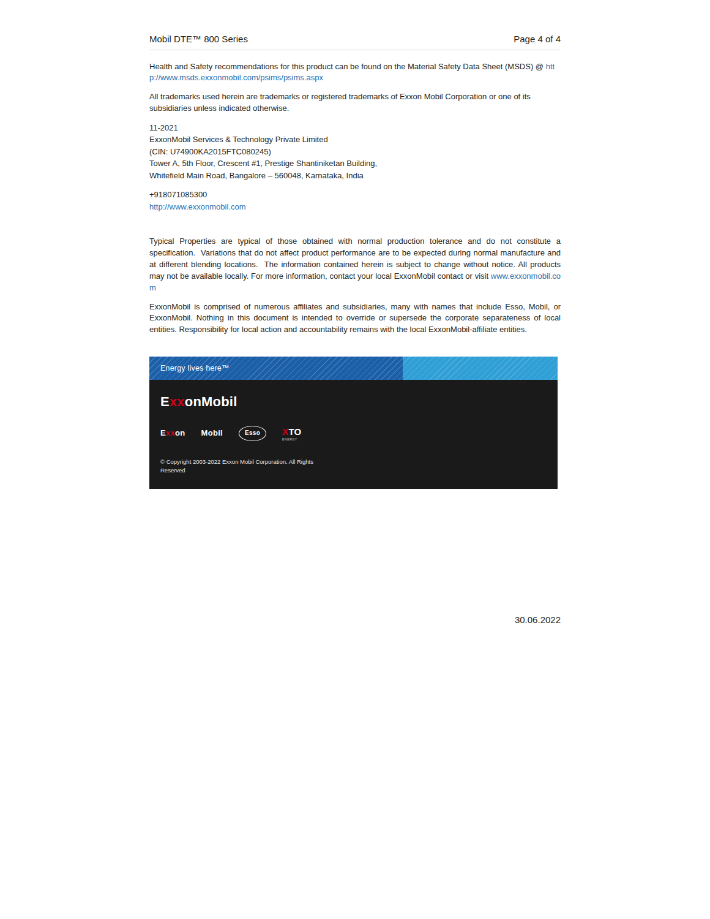Mobil DTE™ 800 Series
Page 4 of 4
Health and Safety recommendations for this product can be found on the Material Safety Data Sheet (MSDS) @ http://www.msds.exxonmobil.com/psims/psims.aspx
All trademarks used herein are trademarks or registered trademarks of Exxon Mobil Corporation or one of its subsidiaries unless indicated otherwise.
11-2021
ExxonMobil Services & Technology Private Limited
(CIN: U74900KA2015FTC080245)
Tower A, 5th Floor, Crescent #1, Prestige Shantiniketan Building,
Whitefield Main Road, Bangalore – 560048, Karnataka, India
+918071085300
http://www.exxonmobil.com
Typical Properties are typical of those obtained with normal production tolerance and do not constitute a specification. Variations that do not affect product performance are to be expected during normal manufacture and at different blending locations. The information contained herein is subject to change without notice. All products may not be available locally. For more information, contact your local ExxonMobil contact or visit www.exxonmobil.com
ExxonMobil is comprised of numerous affiliates and subsidiaries, many with names that include Esso, Mobil, or ExxonMobil. Nothing in this document is intended to override or supersede the corporate separateness of local entities. Responsibility for local action and accountability remains with the local ExxonMobil-affiliate entities.
Energy lives here™
Ex⁠xonMobil
Ex⁠xon
Mobil
Esso
XTOENERGY
© Copyright 2003-2022 Exxon Mobil Corporation. All Rights Reserved
30.06.2022